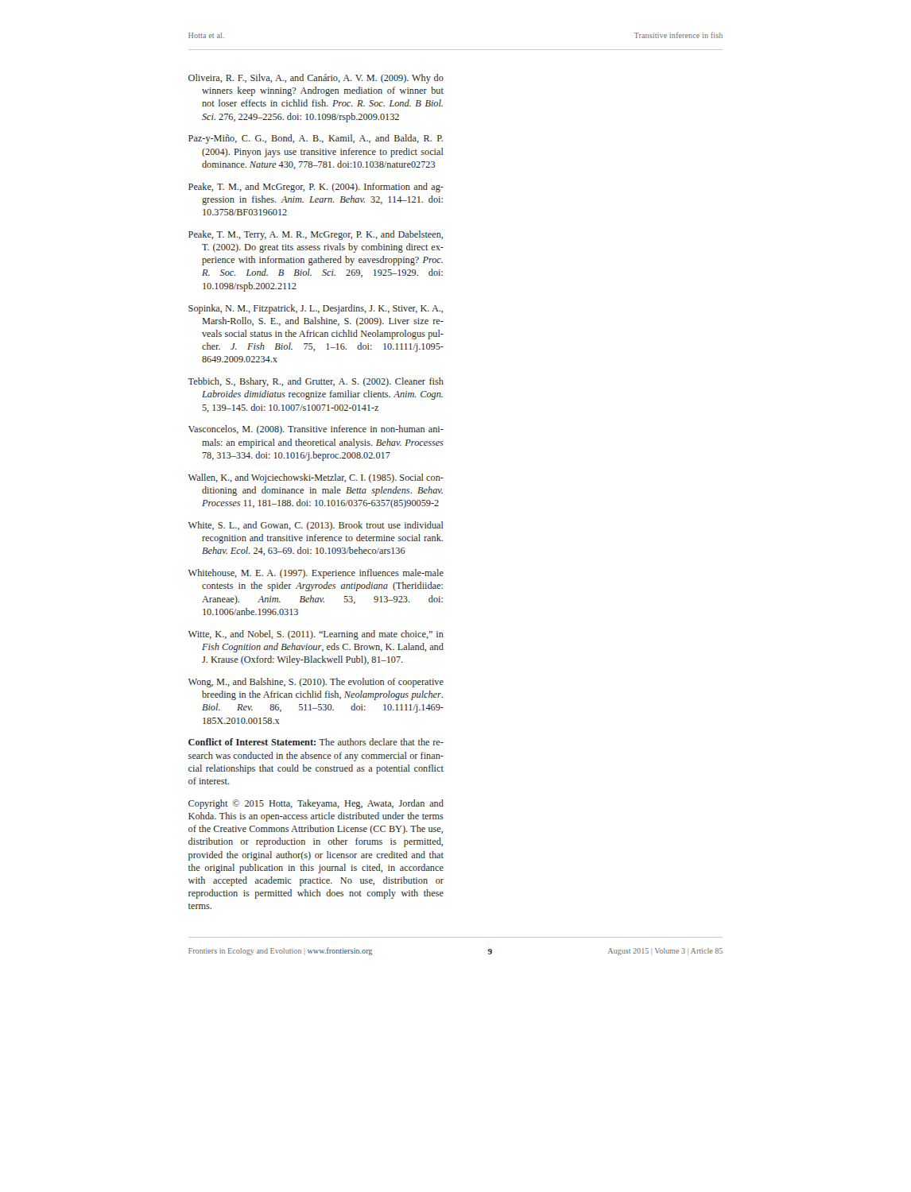Hotta et al.
Transitive inference in fish
Oliveira, R. F., Silva, A., and Canário, A. V. M. (2009). Why do winners keep winning? Androgen mediation of winner but not loser effects in cichlid fish. Proc. R. Soc. Lond. B Biol. Sci. 276, 2249–2256. doi: 10.1098/rspb.2009.0132
Paz-y-Miño, C. G., Bond, A. B., Kamil, A., and Balda, R. P. (2004). Pinyon jays use transitive inference to predict social dominance. Nature 430, 778–781. doi:10.1038/nature02723
Peake, T. M., and McGregor, P. K. (2004). Information and aggression in fishes. Anim. Learn. Behav. 32, 114–121. doi: 10.3758/BF03196012
Peake, T. M., Terry, A. M. R., McGregor, P. K., and Dabelsteen, T. (2002). Do great tits assess rivals by combining direct experience with information gathered by eavesdropping? Proc. R. Soc. Lond. B Biol. Sci. 269, 1925–1929. doi: 10.1098/rspb.2002.2112
Sopinka, N. M., Fitzpatrick, J. L., Desjardins, J. K., Stiver, K. A., Marsh-Rollo, S. E., and Balshine, S. (2009). Liver size reveals social status in the African cichlid Neolamprologus pulcher. J. Fish Biol. 75, 1–16. doi: 10.1111/j.1095-8649.2009.02234.x
Tebbich, S., Bshary, R., and Grutter, A. S. (2002). Cleaner fish Labroides dimidiatus recognize familiar clients. Anim. Cogn. 5, 139–145. doi: 10.1007/s10071-002-0141-z
Vasconcelos, M. (2008). Transitive inference in non-human animals: an empirical and theoretical analysis. Behav. Processes 78, 313–334. doi: 10.1016/j.beproc.2008.02.017
Wallen, K., and Wojciechowski-Metzlar, C. I. (1985). Social conditioning and dominance in male Betta splendens. Behav. Processes 11, 181–188. doi: 10.1016/0376-6357(85)90059-2
White, S. L., and Gowan, C. (2013). Brook trout use individual recognition and transitive inference to determine social rank. Behav. Ecol. 24, 63–69. doi: 10.1093/beheco/ars136
Whitehouse, M. E. A. (1997). Experience influences male-male contests in the spider Argyrodes antipodiana (Theridiidae: Araneae). Anim. Behav. 53, 913–923. doi: 10.1006/anbe.1996.0313
Witte, K., and Nobel, S. (2011). “Learning and mate choice,” in Fish Cognition and Behaviour, eds C. Brown, K. Laland, and J. Krause (Oxford: Wiley-Blackwell Publ), 81–107.
Wong, M., and Balshine, S. (2010). The evolution of cooperative breeding in the African cichlid fish, Neolamprologus pulcher. Biol. Rev. 86, 511–530. doi: 10.1111/j.1469-185X.2010.00158.x
Conflict of Interest Statement: The authors declare that the research was conducted in the absence of any commercial or financial relationships that could be construed as a potential conflict of interest.
Copyright © 2015 Hotta, Takeyama, Heg, Awata, Jordan and Kohda. This is an open-access article distributed under the terms of the Creative Commons Attribution License (CC BY). The use, distribution or reproduction in other forums is permitted, provided the original author(s) or licensor are credited and that the original publication in this journal is cited, in accordance with accepted academic practice. No use, distribution or reproduction is permitted which does not comply with these terms.
Frontiers in Ecology and Evolution | www.frontiersin.org
9
August 2015 | Volume 3 | Article 85